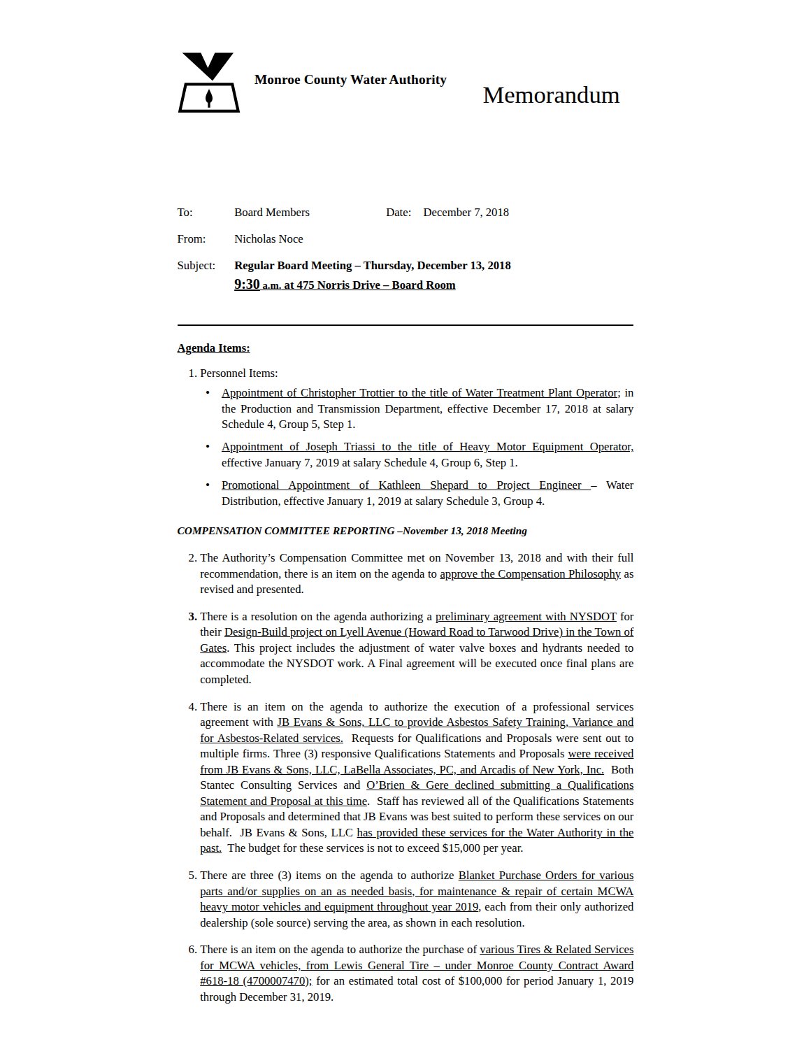Monroe County Water Authority
Memorandum
| To: | Board Members | Date: December 7, 2018 |
| From: | Nicholas Noce |
| Subject: | Regular Board Meeting – Thursday, December 13, 2018 9:30 a.m. at 475 Norris Drive – Board Room |
Agenda Items:
Personnel Items:
Appointment of Christopher Trottier to the title of Water Treatment Plant Operator; in the Production and Transmission Department, effective December 17, 2018 at salary Schedule 4, Group 5, Step 1.
Appointment of Joseph Triassi to the title of Heavy Motor Equipment Operator, effective January 7, 2019 at salary Schedule 4, Group 6, Step 1.
Promotional Appointment of Kathleen Shepard to Project Engineer – Water Distribution, effective January 1, 2019 at salary Schedule 3, Group 4.
COMPENSATION COMMITTEE REPORTING –November 13, 2018 Meeting
The Authority’s Compensation Committee met on November 13, 2018 and with their full recommendation, there is an item on the agenda to approve the Compensation Philosophy as revised and presented.
There is a resolution on the agenda authorizing a preliminary agreement with NYSDOT for their Design-Build project on Lyell Avenue (Howard Road to Tarwood Drive) in the Town of Gates. This project includes the adjustment of water valve boxes and hydrants needed to accommodate the NYSDOT work. A Final agreement will be executed once final plans are completed.
There is an item on the agenda to authorize the execution of a professional services agreement with JB Evans & Sons, LLC to provide Asbestos Safety Training, Variance and for Asbestos-Related services. Requests for Qualifications and Proposals were sent out to multiple firms. Three (3) responsive Qualifications Statements and Proposals were received from JB Evans & Sons, LLC, LaBella Associates, PC, and Arcadis of New York, Inc. Both Stantec Consulting Services and O’Brien & Gere declined submitting a Qualifications Statement and Proposal at this time. Staff has reviewed all of the Qualifications Statements and Proposals and determined that JB Evans was best suited to perform these services on our behalf. JB Evans & Sons, LLC has provided these services for the Water Authority in the past. The budget for these services is not to exceed $15,000 per year.
There are three (3) items on the agenda to authorize Blanket Purchase Orders for various parts and/or supplies on an as needed basis, for maintenance & repair of certain MCWA heavy motor vehicles and equipment throughout year 2019, each from their only authorized dealership (sole source) serving the area, as shown in each resolution.
There is an item on the agenda to authorize the purchase of various Tires & Related Services for MCWA vehicles, from Lewis General Tire – under Monroe County Contract Award #618-18 (4700007470); for an estimated total cost of $100,000 for period January 1, 2019 through December 31, 2019.